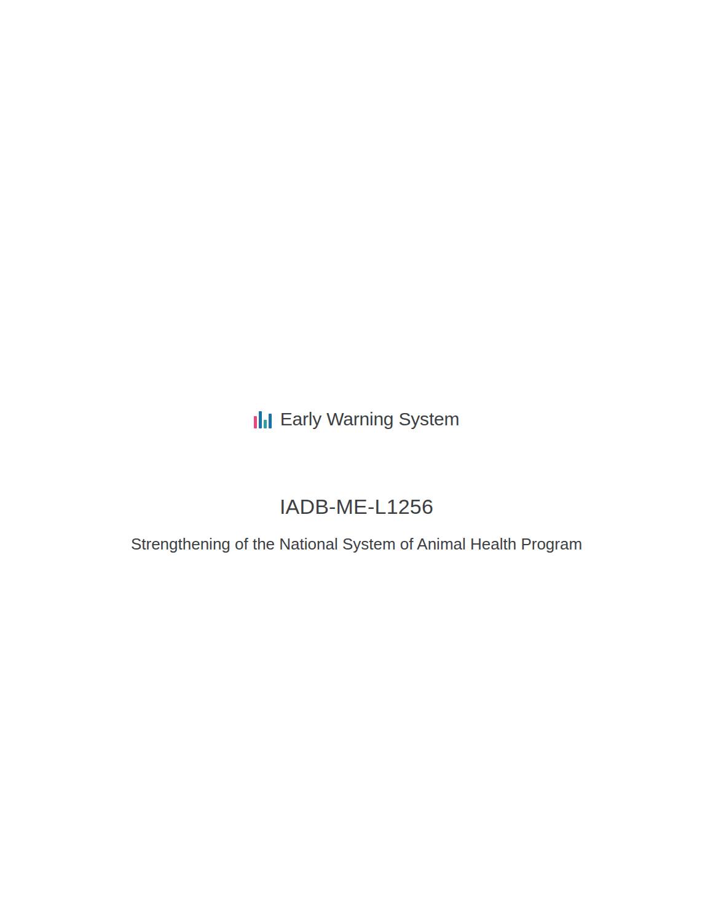Early Warning System
IADB-ME-L1256
Strengthening of the National System of Animal Health Program